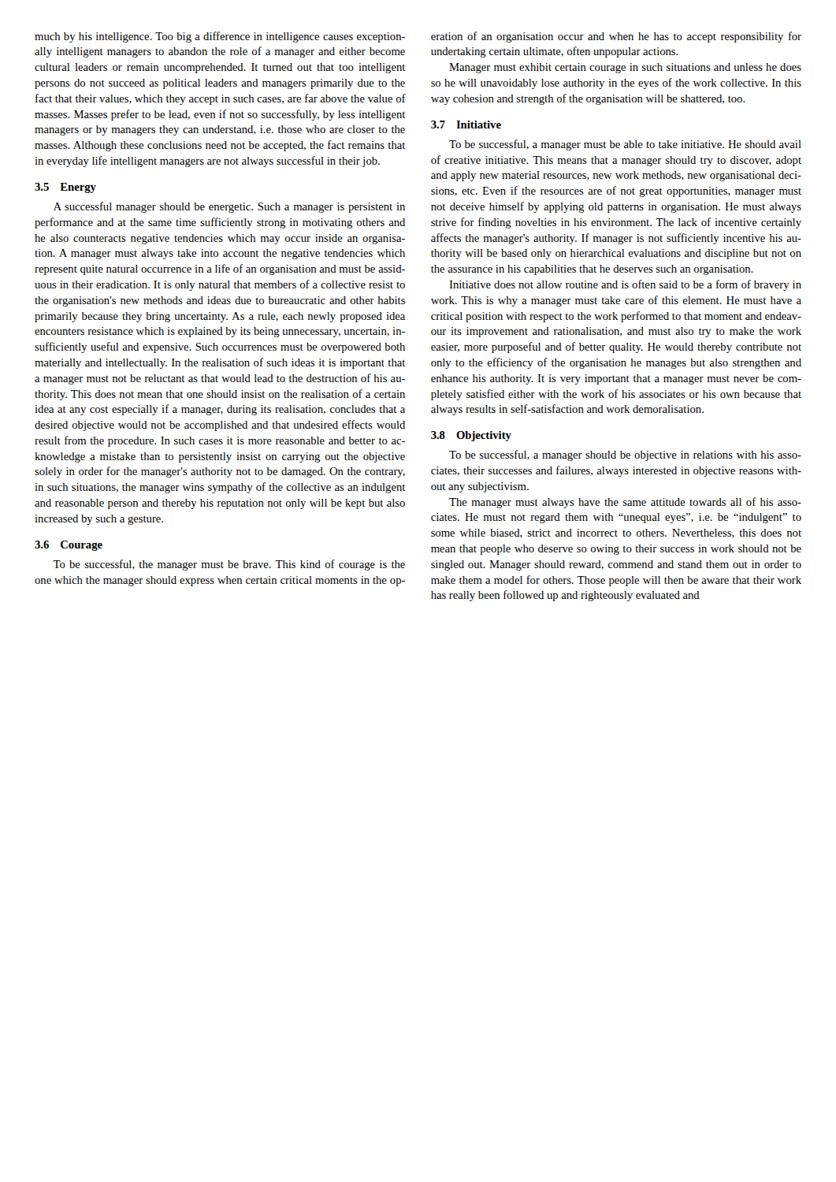much by his intelligence. Too big a difference in intelligence causes exceptionally intelligent managers to abandon the role of a manager and either become cultural leaders or remain uncomprehended. It turned out that too intelligent persons do not succeed as political leaders and managers primarily due to the fact that their values, which they accept in such cases, are far above the value of masses. Masses prefer to be lead, even if not so successfully, by less intelligent managers or by managers they can understand, i.e. those who are closer to the masses. Although these conclusions need not be accepted, the fact remains that in everyday life intelligent managers are not always successful in their job.
3.5 Energy
A successful manager should be energetic. Such a manager is persistent in performance and at the same time sufficiently strong in motivating others and he also counteracts negative tendencies which may occur inside an organisation. A manager must always take into account the negative tendencies which represent quite natural occurrence in a life of an organisation and must be assiduous in their eradication. It is only natural that members of a collective resist to the organisation's new methods and ideas due to bureaucratic and other habits primarily because they bring uncertainty. As a rule, each newly proposed idea encounters resistance which is explained by its being unnecessary, uncertain, insufficiently useful and expensive. Such occurrences must be overpowered both materially and intellectually. In the realisation of such ideas it is important that a manager must not be reluctant as that would lead to the destruction of his authority. This does not mean that one should insist on the realisation of a certain idea at any cost especially if a manager, during its realisation, concludes that a desired objective would not be accomplished and that undesired effects would result from the procedure. In such cases it is more reasonable and better to acknowledge a mistake than to persistently insist on carrying out the objective solely in order for the manager's authority not to be damaged. On the contrary, in such situations, the manager wins sympathy of the collective as an indulgent and reasonable person and thereby his reputation not only will be kept but also increased by such a gesture.
3.6 Courage
To be successful, the manager must be brave. This kind of courage is the one which the manager should express when certain critical moments in the operation of an organisation occur and when he has to accept responsibility for undertaking certain ultimate, often unpopular actions.
Manager must exhibit certain courage in such situations and unless he does so he will unavoidably lose authority in the eyes of the work collective. In this way cohesion and strength of the organisation will be shattered, too.
3.7 Initiative
To be successful, a manager must be able to take initiative. He should avail of creative initiative. This means that a manager should try to discover, adopt and apply new material resources, new work methods, new organisational decisions, etc. Even if the resources are of not great opportunities, manager must not deceive himself by applying old patterns in organisation. He must always strive for finding novelties in his environment. The lack of incentive certainly affects the manager's authority. If manager is not sufficiently incentive his authority will be based only on hierarchical evaluations and discipline but not on the assurance in his capabilities that he deserves such an organisation.
Initiative does not allow routine and is often said to be a form of bravery in work. This is why a manager must take care of this element. He must have a critical position with respect to the work performed to that moment and endeavour its improvement and rationalisation, and must also try to make the work easier, more purposeful and of better quality. He would thereby contribute not only to the efficiency of the organisation he manages but also strengthen and enhance his authority. It is very important that a manager must never be completely satisfied either with the work of his associates or his own because that always results in self-satisfaction and work demoralisation.
3.8 Objectivity
To be successful, a manager should be objective in relations with his associates, their successes and failures, always interested in objective reasons without any subjectivism.
The manager must always have the same attitude towards all of his associates. He must not regard them with “unequal eyes”, i.e. be “indulgent” to some while biased, strict and incorrect to others. Nevertheless, this does not mean that people who deserve so owing to their success in work should not be singled out. Manager should reward, commend and stand them out in order to make them a model for others. Those people will then be aware that their work has really been followed up and righteously evaluated and